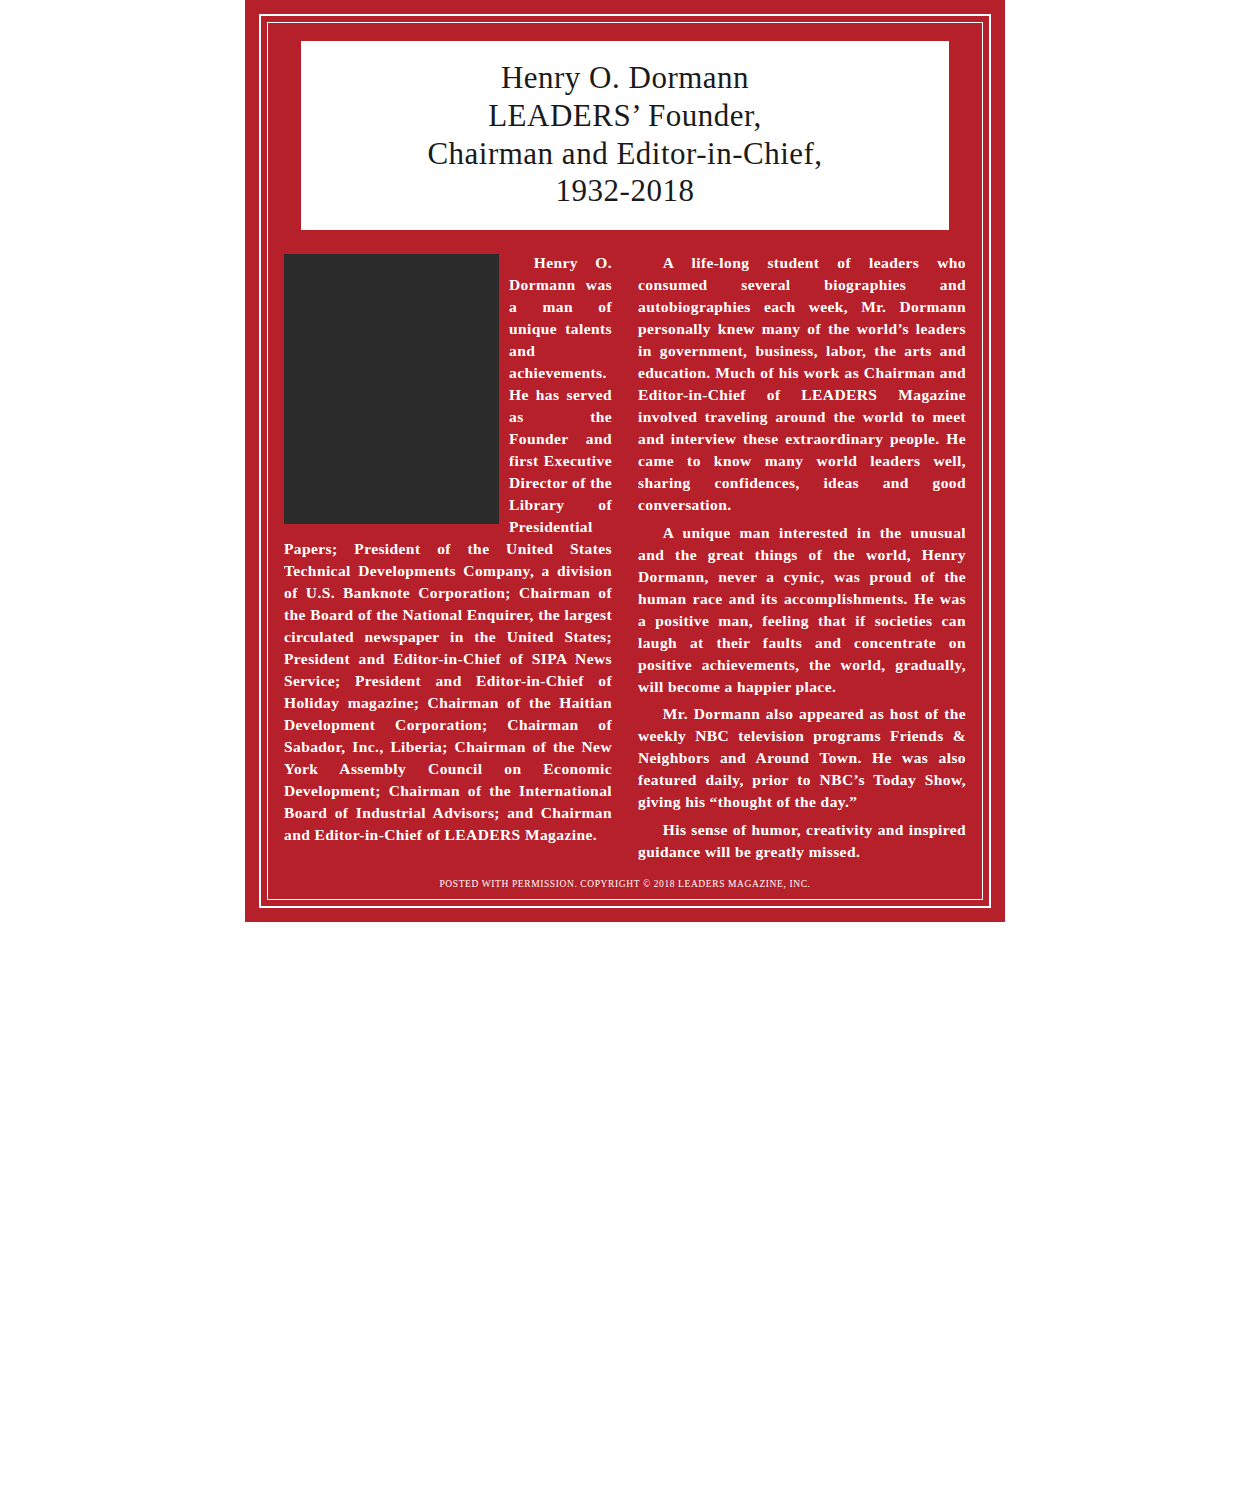Henry O. Dormann
LEADERS’ Founder,
Chairman and Editor-in-Chief,
1932-2018
Henry O. Dormann was a man of unique talents and achievements. He has served as the Founder and first Executive Director of the Library of Presidential Papers; President of the United States Technical Developments Company, a division of U.S. Banknote Corporation; Chairman of the Board of the National Enquirer, the largest circulated newspaper in the United States; President and Editor-in-Chief of SIPA News Service; President and Editor-in-Chief of Holiday magazine; Chairman of the Haitian Development Corporation; Chairman of Sabador, Inc., Liberia; Chairman of the New York Assembly Council on Economic Development; Chairman of the International Board of Industrial Advisors; and Chairman and Editor-in-Chief of LEADERS Magazine.
A life-long student of leaders who consumed several biographies and autobiographies each week, Mr. Dormann personally knew many of the world’s leaders in government, business, labor, the arts and education. Much of his work as Chairman and Editor-in-Chief of LEADERS Magazine involved traveling around the world to meet and interview these extraordinary people. He came to know many world leaders well, sharing confidences, ideas and good conversation.
A unique man interested in the unusual and the great things of the world, Henry Dormann, never a cynic, was proud of the human race and its accomplishments. He was a positive man, feeling that if societies can laugh at their faults and concentrate on positive achievements, the world, gradually, will become a happier place.
Mr. Dormann also appeared as host of the weekly NBC television programs Friends & Neighbors and Around Town. He was also featured daily, prior to NBC’s Today Show, giving his “thought of the day.”
His sense of humor, creativity and inspired guidance will be greatly missed.
POSTED WITH PERMISSION. COPYRIGHT © 2018 LEADERS MAGAZINE, INC.